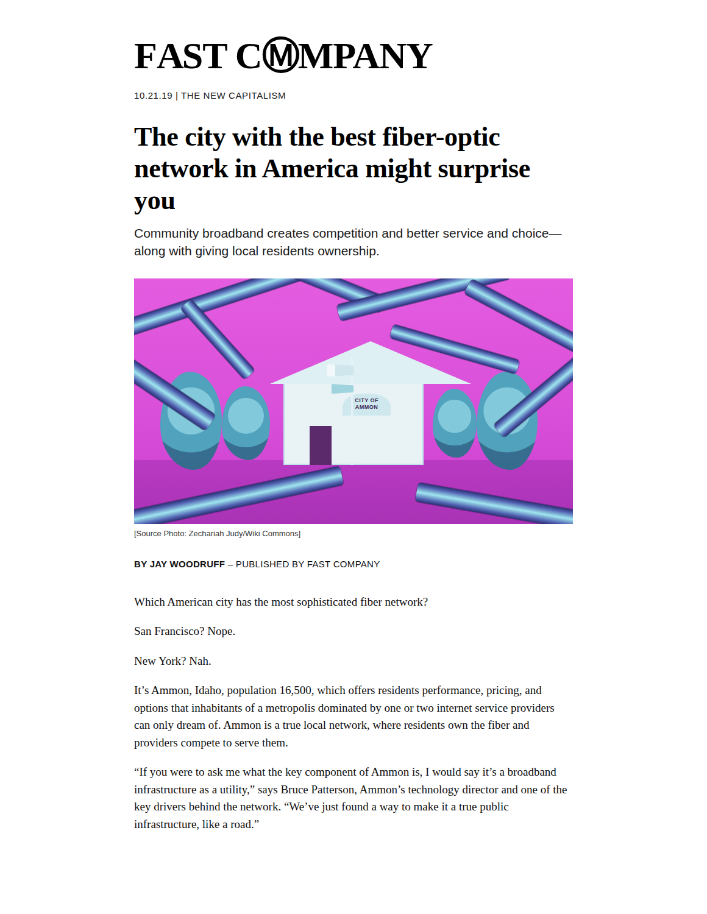FAST CⓂMPANY
10.21.19 | THE NEW CAPITALISM
The city with the best fiber-optic network in America might surprise you
Community broadband creates competition and better service and choice—along with giving local residents ownership.
CITY OF
AMMON
[Source Photo: Zechariah Judy/Wiki Commons]
BY JAY WOODRUFF – PUBLISHED BY FAST COMPANY
Which American city has the most sophisticated fiber network?
San Francisco? Nope.
New York? Nah.
It’s Ammon, Idaho, population 16,500, which offers residents performance, pricing, and options that inhabitants of a metropolis dominated by one or two internet service providers can only dream of. Ammon is a true local network, where residents own the fiber and providers compete to serve them.
“If you were to ask me what the key component of Ammon is, I would say it’s a broadband infrastructure as a utility,” says Bruce Patterson, Ammon’s technology director and one of the key drivers behind the network. “We’ve just found a way to make it a true public infrastructure, like a road.”